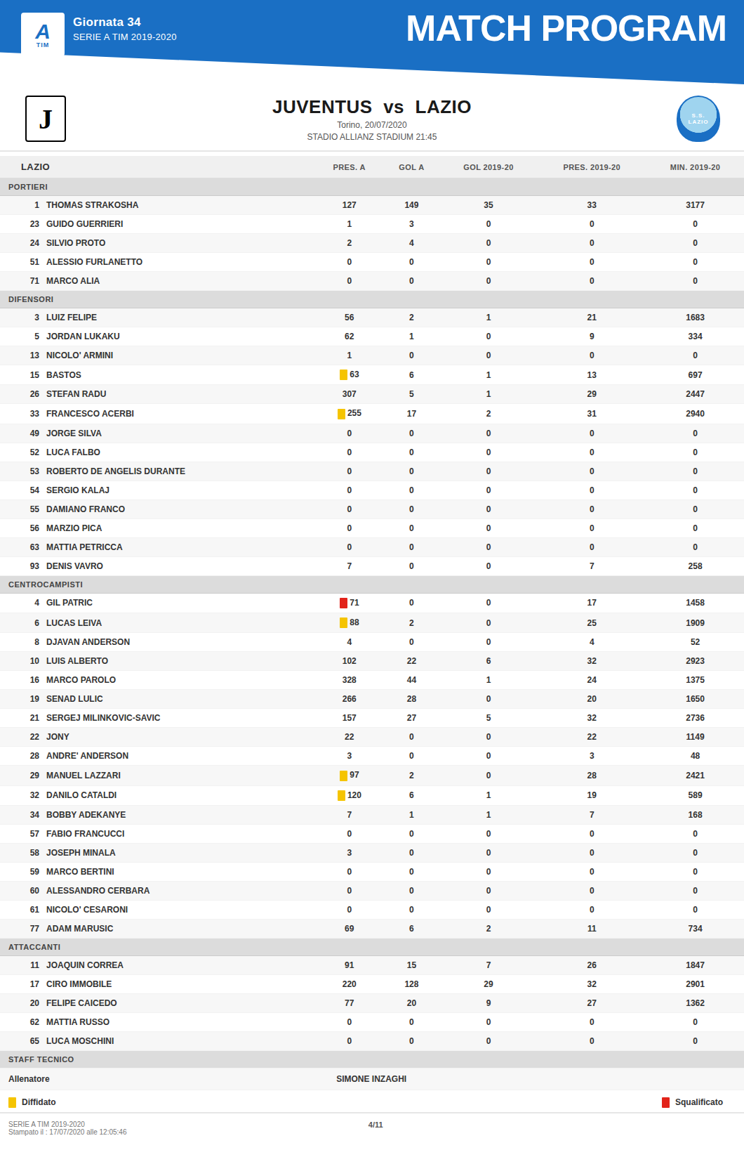A TIM
Giornata 34
SERIE A TIM 2019-2020
MATCH PROGRAM
J
JUVENTUS vs LAZIO
Torino, 20/07/2020
STADIO ALLIANZ STADIUM 21:45
S.S.
LAZIO
| LAZIO | PRES. A | GOL A | GOL 2019-20 | PRES. 2019-20 | MIN. 2019-20 |
| --- | --- | --- | --- | --- | --- |
| PORTIERI |
| 1 THOMAS STRAKOSHA | 127 | 149 | 35 | 33 | 3177 |
| 23 GUIDO GUERRIERI | 1 | 3 | 0 | 0 | 0 |
| 24 SILVIO PROTO | 2 | 4 | 0 | 0 | 0 |
| 51 ALESSIO FURLANETTO | 0 | 0 | 0 | 0 | 0 |
| 71 MARCO ALIA | 0 | 0 | 0 | 0 | 0 |
| DIFENSORI |
| 3 LUIZ FELIPE | 56 | 2 | 1 | 21 | 1683 |
| 5 JORDAN LUKAKU | 62 | 1 | 0 | 9 | 334 |
| 13 NICOLO' ARMINI | 1 | 0 | 0 | 0 | 0 |
| 15 BASTOS | 63 | 6 | 1 | 13 | 697 |
| 26 STEFAN RADU | 307 | 5 | 1 | 29 | 2447 |
| 33 FRANCESCO ACERBI | 255 | 17 | 2 | 31 | 2940 |
| 49 JORGE SILVA | 0 | 0 | 0 | 0 | 0 |
| 52 LUCA FALBO | 0 | 0 | 0 | 0 | 0 |
| 53 ROBERTO DE ANGELIS DURANTE | 0 | 0 | 0 | 0 | 0 |
| 54 SERGIO KALAJ | 0 | 0 | 0 | 0 | 0 |
| 55 DAMIANO FRANCO | 0 | 0 | 0 | 0 | 0 |
| 56 MARZIO PICA | 0 | 0 | 0 | 0 | 0 |
| 63 MATTIA PETRICCA | 0 | 0 | 0 | 0 | 0 |
| 93 DENIS VAVRO | 7 | 0 | 0 | 7 | 258 |
| CENTROCAMPISTI |
| 4 GIL PATRIC | 71 | 0 | 0 | 17 | 1458 |
| 6 LUCAS LEIVA | 88 | 2 | 0 | 25 | 1909 |
| 8 DJAVAN ANDERSON | 4 | 0 | 0 | 4 | 52 |
| 10 LUIS ALBERTO | 102 | 22 | 6 | 32 | 2923 |
| 16 MARCO PAROLO | 328 | 44 | 1 | 24 | 1375 |
| 19 SENAD LULIC | 266 | 28 | 0 | 20 | 1650 |
| 21 SERGEJ MILINKOVIC-SAVIC | 157 | 27 | 5 | 32 | 2736 |
| 22 JONY | 22 | 0 | 0 | 22 | 1149 |
| 28 ANDRE' ANDERSON | 3 | 0 | 0 | 3 | 48 |
| 29 MANUEL LAZZARI | 97 | 2 | 0 | 28 | 2421 |
| 32 DANILO CATALDI | 120 | 6 | 1 | 19 | 589 |
| 34 BOBBY ADEKANYE | 7 | 1 | 1 | 7 | 168 |
| 57 FABIO FRANCUCCI | 0 | 0 | 0 | 0 | 0 |
| 58 JOSEPH MINALA | 3 | 0 | 0 | 0 | 0 |
| 59 MARCO BERTINI | 0 | 0 | 0 | 0 | 0 |
| 60 ALESSANDRO CERBARA | 0 | 0 | 0 | 0 | 0 |
| 61 NICOLO' CESARONI | 0 | 0 | 0 | 0 | 0 |
| 77 ADAM MARUSIC | 69 | 6 | 2 | 11 | 734 |
| ATTACCANTI |
| 11 JOAQUIN CORREA | 91 | 15 | 7 | 26 | 1847 |
| 17 CIRO IMMOBILE | 220 | 128 | 29 | 32 | 2901 |
| 20 FELIPE CAICEDO | 77 | 20 | 9 | 27 | 1362 |
| 62 MATTIA RUSSO | 0 | 0 | 0 | 0 | 0 |
| 65 LUCA MOSCHINI | 0 | 0 | 0 | 0 | 0 |
| STAFF TECNICO |
| Allenatore | SIMONE INZAGHI |
Diffidato
Squalificato
SERIE A TIM 2019-2020
Stampato il : 17/07/2020 alle 12:05:46
4/11